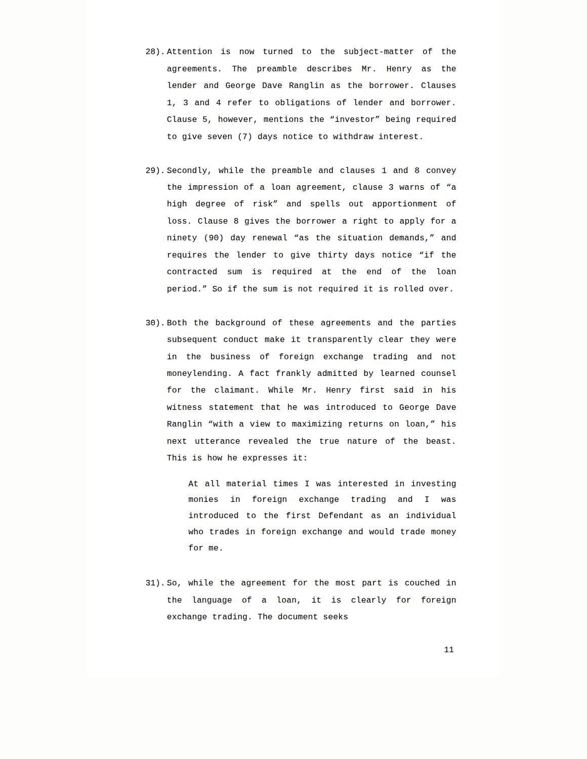28).
Attention is now turned to the subject-matter of the agreements. The preamble describes Mr. Henry as the lender and George Dave Ranglin as the borrower. Clauses 1, 3 and 4 refer to obligations of lender and borrower. Clause 5, however, mentions the “investor” being required to give seven (7) days notice to withdraw interest.
29).
Secondly, while the preamble and clauses 1 and 8 convey the impression of a loan agreement, clause 3 warns of “a high degree of risk” and spells out apportionment of loss. Clause 8 gives the borrower a right to apply for a ninety (90) day renewal “as the situation demands,” and requires the lender to give thirty days notice “if the contracted sum is required at the end of the loan period.” So if the sum is not required it is rolled over.
30).
Both the background of these agreements and the parties subsequent conduct make it transparently clear they were in the business of foreign exchange trading and not moneylending. A fact frankly admitted by learned counsel for the claimant. While Mr. Henry first said in his witness statement that he was introduced to George Dave Ranglin “with a view to maximizing returns on loan,” his next utterance revealed the true nature of the beast. This is how he expresses it:
At all material times I was interested in investing monies in foreign exchange trading and I was introduced to the first Defendant as an individual who trades in foreign exchange and would trade money for me.
31).
So, while the agreement for the most part is couched in the language of a loan, it is clearly for foreign exchange trading. The document seeks
11